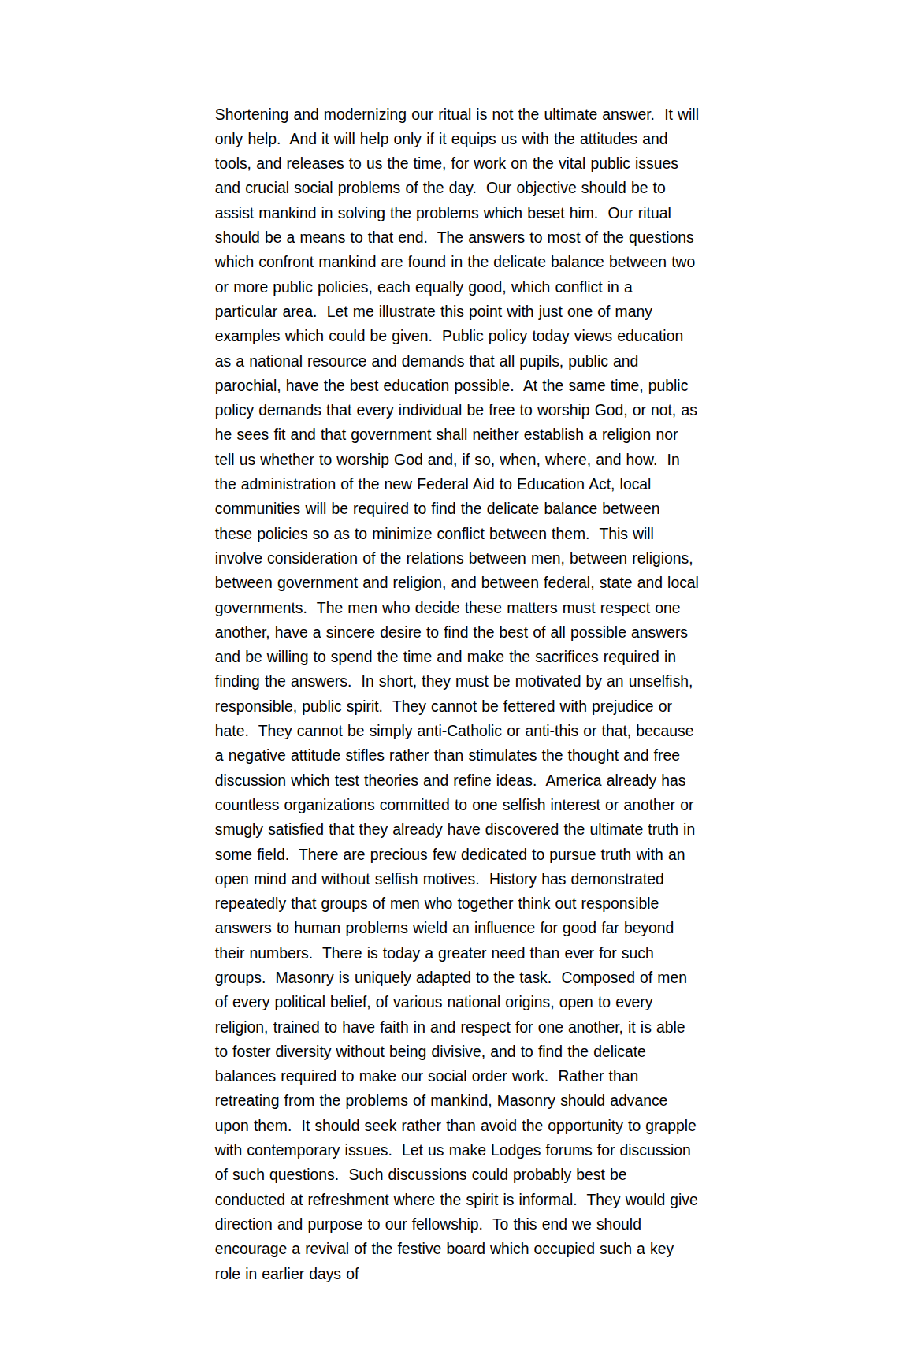Shortening and modernizing our ritual is not the ultimate answer. It will only help. And it will help only if it equips us with the attitudes and tools, and releases to us the time, for work on the vital public issues and crucial social problems of the day. Our objective should be to assist mankind in solving the problems which beset him. Our ritual should be a means to that end. The answers to most of the questions which confront mankind are found in the delicate balance between two or more public policies, each equally good, which conflict in a particular area. Let me illustrate this point with just one of many examples which could be given. Public policy today views education as a national resource and demands that all pupils, public and parochial, have the best education possible. At the same time, public policy demands that every individual be free to worship God, or not, as he sees fit and that government shall neither establish a religion nor tell us whether to worship God and, if so, when, where, and how. In the administration of the new Federal Aid to Education Act, local communities will be required to find the delicate balance between these policies so as to minimize conflict between them. This will involve consideration of the relations between men, between religions, between government and religion, and between federal, state and local governments. The men who decide these matters must respect one another, have a sincere desire to find the best of all possible answers and be willing to spend the time and make the sacrifices required in finding the answers. In short, they must be motivated by an unselfish, responsible, public spirit. They cannot be fettered with prejudice or hate. They cannot be simply anti-Catholic or anti-this or that, because a negative attitude stifles rather than stimulates the thought and free discussion which test theories and refine ideas. America already has countless organizations committed to one selfish interest or another or smugly satisfied that they already have discovered the ultimate truth in some field. There are precious few dedicated to pursue truth with an open mind and without selfish motives. History has demonstrated repeatedly that groups of men who together think out responsible answers to human problems wield an influence for good far beyond their numbers. There is today a greater need than ever for such groups. Masonry is uniquely adapted to the task. Composed of men of every political belief, of various national origins, open to every religion, trained to have faith in and respect for one another, it is able to foster diversity without being divisive, and to find the delicate balances required to make our social order work. Rather than retreating from the problems of mankind, Masonry should advance upon them. It should seek rather than avoid the opportunity to grapple with contemporary issues. Let us make Lodges forums for discussion of such questions. Such discussions could probably best be conducted at refreshment where the spirit is informal. They would give direction and purpose to our fellowship. To this end we should encourage a revival of the festive board which occupied such a key role in earlier days of